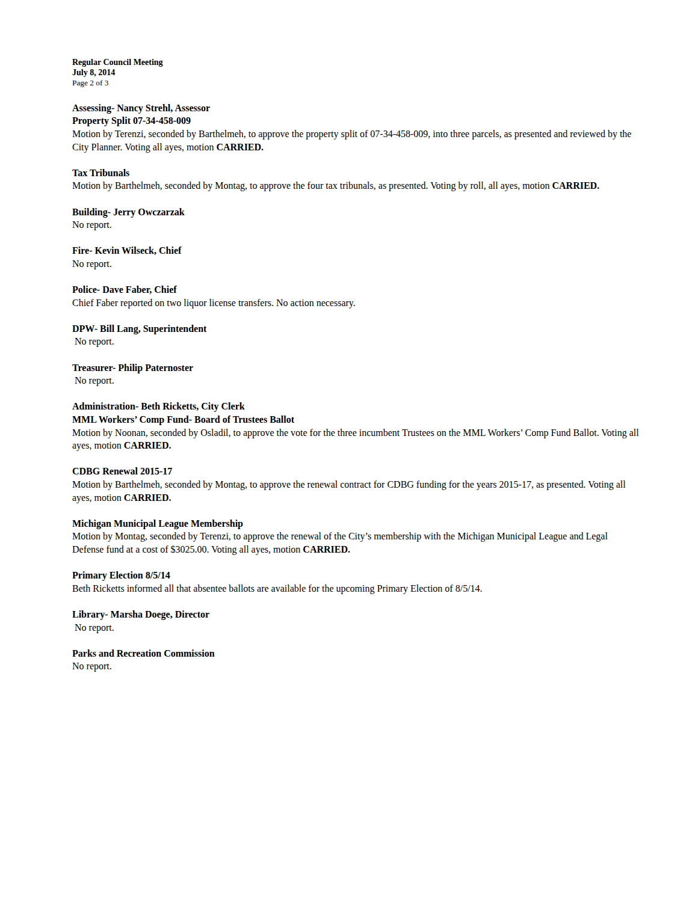Regular Council Meeting
July 8, 2014
Page 2 of 3
Assessing- Nancy Strehl, Assessor
Property Split 07-34-458-009
Motion by Terenzi, seconded by Barthelmeh, to approve the property split of 07-34-458-009, into three parcels, as presented and reviewed by the City Planner. Voting all ayes, motion CARRIED.
Tax Tribunals
Motion by Barthelmeh, seconded by Montag, to approve the four tax tribunals, as presented. Voting by roll, all ayes, motion CARRIED.
Building- Jerry Owczarzak
No report.
Fire- Kevin Wilseck, Chief
No report.
Police- Dave Faber, Chief
Chief Faber reported on two liquor license transfers. No action necessary.
DPW- Bill Lang, Superintendent
No report.
Treasurer- Philip Paternoster
No report.
Administration- Beth Ricketts, City Clerk
MML Workers’ Comp Fund- Board of Trustees Ballot
Motion by Noonan, seconded by Osladil, to approve the vote for the three incumbent Trustees on the MML Workers’ Comp Fund Ballot. Voting all ayes, motion CARRIED.
CDBG Renewal 2015-17
Motion by Barthelmeh, seconded by Montag, to approve the renewal contract for CDBG funding for the years 2015-17, as presented. Voting all ayes, motion CARRIED.
Michigan Municipal League Membership
Motion by Montag, seconded by Terenzi, to approve the renewal of the City’s membership with the Michigan Municipal League and Legal Defense fund at a cost of $3025.00. Voting all ayes, motion CARRIED.
Primary Election 8/5/14
Beth Ricketts informed all that absentee ballots are available for the upcoming Primary Election of 8/5/14.
Library- Marsha Doege, Director
No report.
Parks and Recreation Commission
No report.